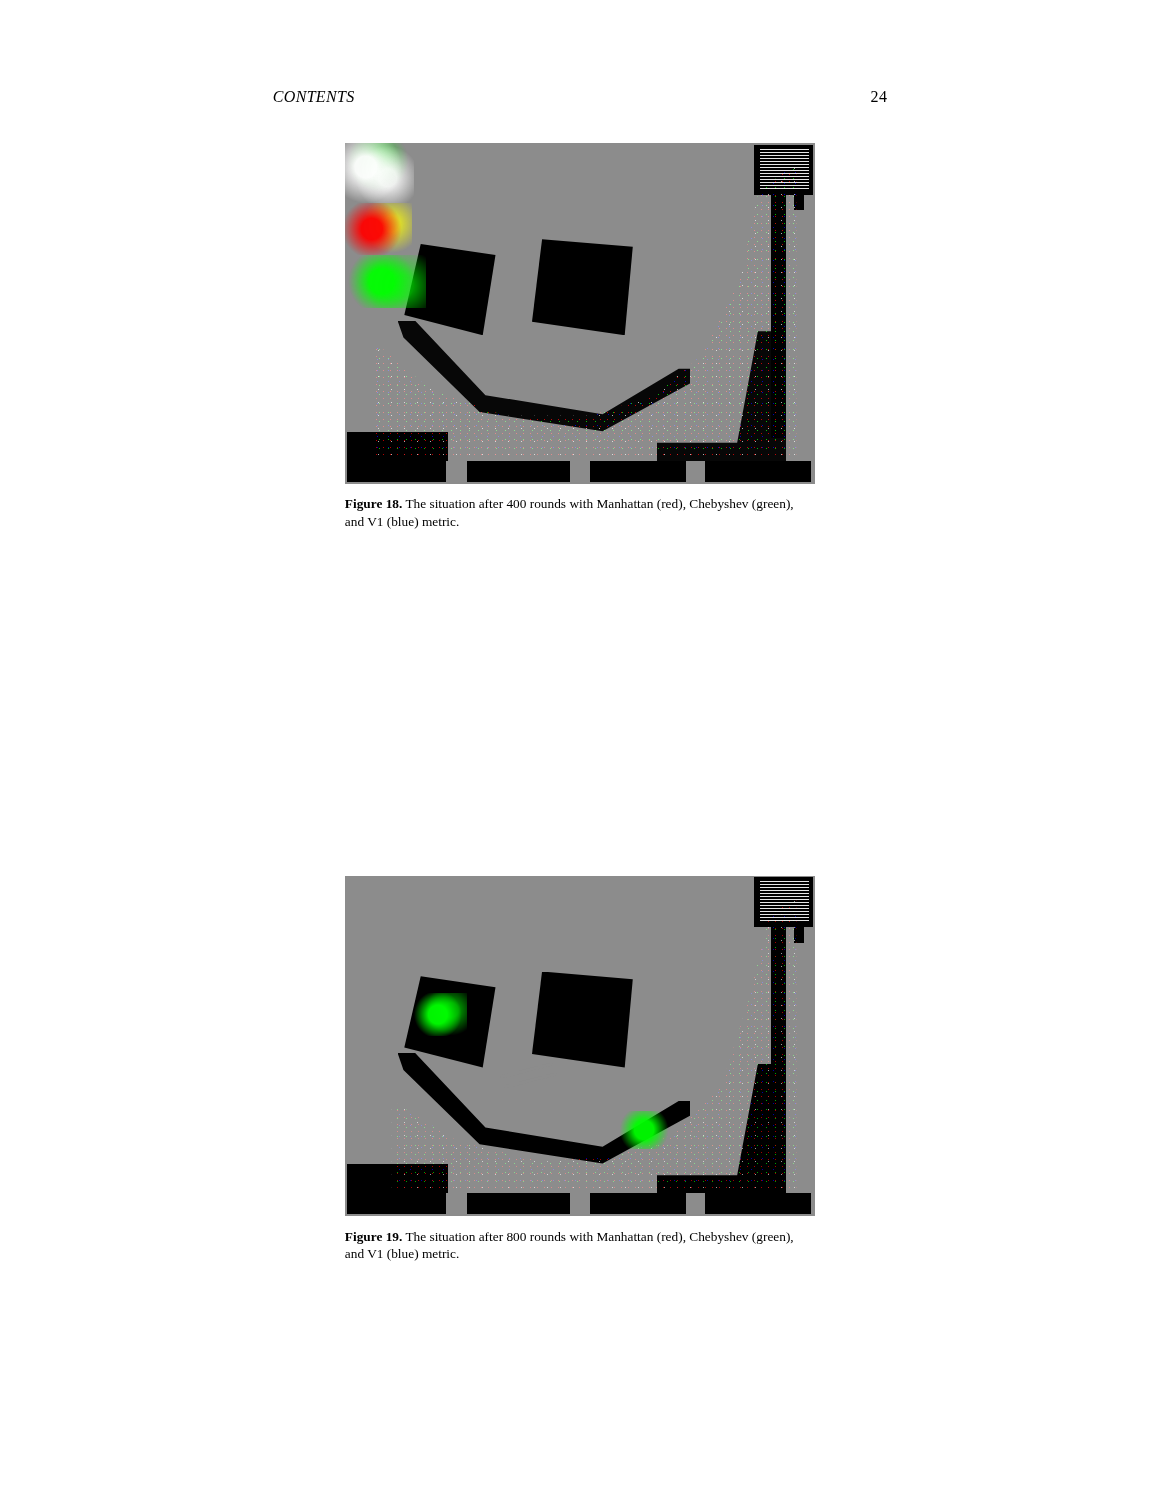CONTENTS 24
Figure 18. The situation after 400 rounds with Manhattan (red), Chebyshev (green), and V1 (blue) metric.
Figure 19. The situation after 800 rounds with Manhattan (red), Chebyshev (green), and V1 (blue) metric.